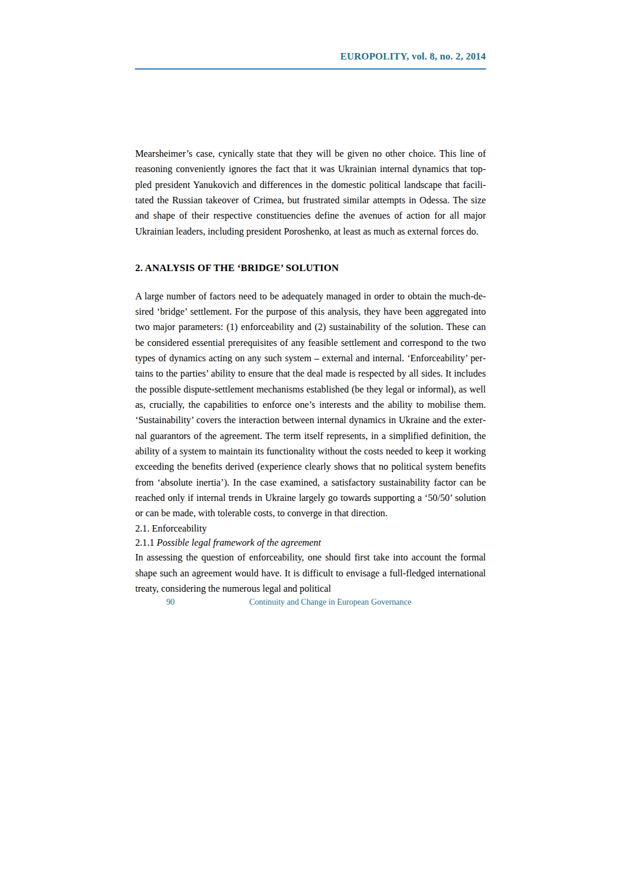EUROPOLITY, vol. 8, no. 2, 2014
Mearsheimer’s case, cynically state that they will be given no other choice. This line of reasoning conveniently ignores the fact that it was Ukrainian internal dynamics that toppled president Yanukovich and differences in the domestic political landscape that facilitated the Russian takeover of Crimea, but frustrated similar attempts in Odessa. The size and shape of their respective constituencies define the avenues of action for all major Ukrainian leaders, including president Poroshenko, at least as much as external forces do.
2. ANALYSIS OF THE ‘BRIDGE’ SOLUTION
A large number of factors need to be adequately managed in order to obtain the much-desired ‘bridge’ settlement. For the purpose of this analysis, they have been aggregated into two major parameters: (1) enforceability and (2) sustainability of the solution. These can be considered essential prerequisites of any feasible settlement and correspond to the two types of dynamics acting on any such system – external and internal. ‘Enforceability’ pertains to the parties’ ability to ensure that the deal made is respected by all sides. It includes the possible dispute-settlement mechanisms established (be they legal or informal), as well as, crucially, the capabilities to enforce one’s interests and the ability to mobilise them. ‘Sustainability’ covers the interaction between internal dynamics in Ukraine and the external guarantors of the agreement. The term itself represents, in a simplified definition, the ability of a system to maintain its functionality without the costs needed to keep it working exceeding the benefits derived (experience clearly shows that no political system benefits from ‘absolute inertia’). In the case examined, a satisfactory sustainability factor can be reached only if internal trends in Ukraine largely go towards supporting a ‘50/50’ solution or can be made, with tolerable costs, to converge in that direction.
2.1. Enforceability 2.1.1 Possible legal framework of the agreement
In assessing the question of enforceability, one should first take into account the formal shape such an agreement would have. It is difficult to envisage a full-fledged international treaty, considering the numerous legal and political
90
Continuity and Change in European Governance